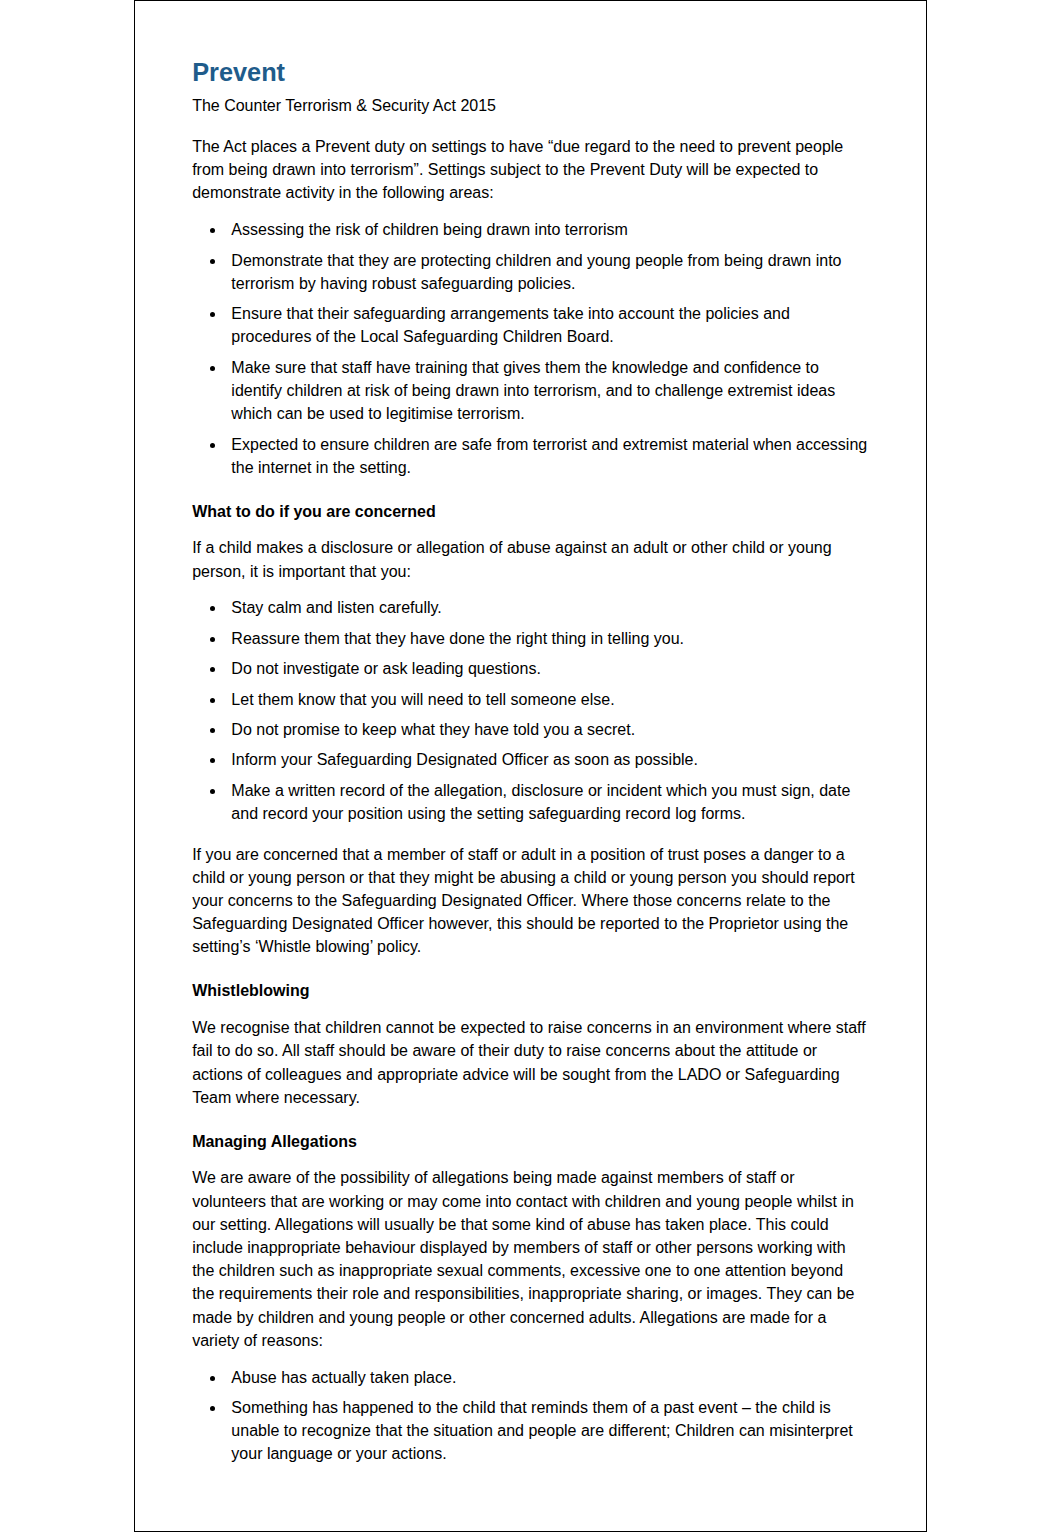Prevent
The Counter Terrorism & Security Act 2015
The Act places a Prevent duty on settings to have “due regard to the need to prevent people from being drawn into terrorism”. Settings subject to the Prevent Duty will be expected to demonstrate activity in the following areas:
Assessing the risk of children being drawn into terrorism
Demonstrate that they are protecting children and young people from being drawn into terrorism by having robust safeguarding policies.
Ensure that their safeguarding arrangements take into account the policies and procedures of the Local Safeguarding Children Board.
Make sure that staff have training that gives them the knowledge and confidence to identify children at risk of being drawn into terrorism, and to challenge extremist ideas which can be used to legitimise terrorism.
Expected to ensure children are safe from terrorist and extremist material when accessing the internet in the setting.
What to do if you are concerned
If a child makes a disclosure or allegation of abuse against an adult or other child or young person, it is important that you:
Stay calm and listen carefully.
Reassure them that they have done the right thing in telling you.
Do not investigate or ask leading questions.
Let them know that you will need to tell someone else.
Do not promise to keep what they have told you a secret.
Inform your Safeguarding Designated Officer as soon as possible.
Make a written record of the allegation, disclosure or incident which you must sign, date and record your position using the setting safeguarding record log forms.
If you are concerned that a member of staff or adult in a position of trust poses a danger to a child or young person or that they might be abusing a child or young person you should report your concerns to the Safeguarding Designated Officer. Where those concerns relate to the Safeguarding Designated Officer however, this should be reported to the Proprietor using the setting’s ‘Whistle blowing’ policy.
Whistleblowing
We recognise that children cannot be expected to raise concerns in an environment where staff fail to do so. All staff should be aware of their duty to raise concerns about the attitude or actions of colleagues and appropriate advice will be sought from the LADO or Safeguarding Team where necessary.
Managing Allegations
We are aware of the possibility of allegations being made against members of staff or volunteers that are working or may come into contact with children and young people whilst in our setting. Allegations will usually be that some kind of abuse has taken place. This could include inappropriate behaviour displayed by members of staff or other persons working with the children such as inappropriate sexual comments, excessive one to one attention beyond the requirements their role and responsibilities, inappropriate sharing, or images. They can be made by children and young people or other concerned adults. Allegations are made for a variety of reasons:
Abuse has actually taken place.
Something has happened to the child that reminds them of a past event – the child is unable to recognize that the situation and people are different; Children can misinterpret your language or your actions.